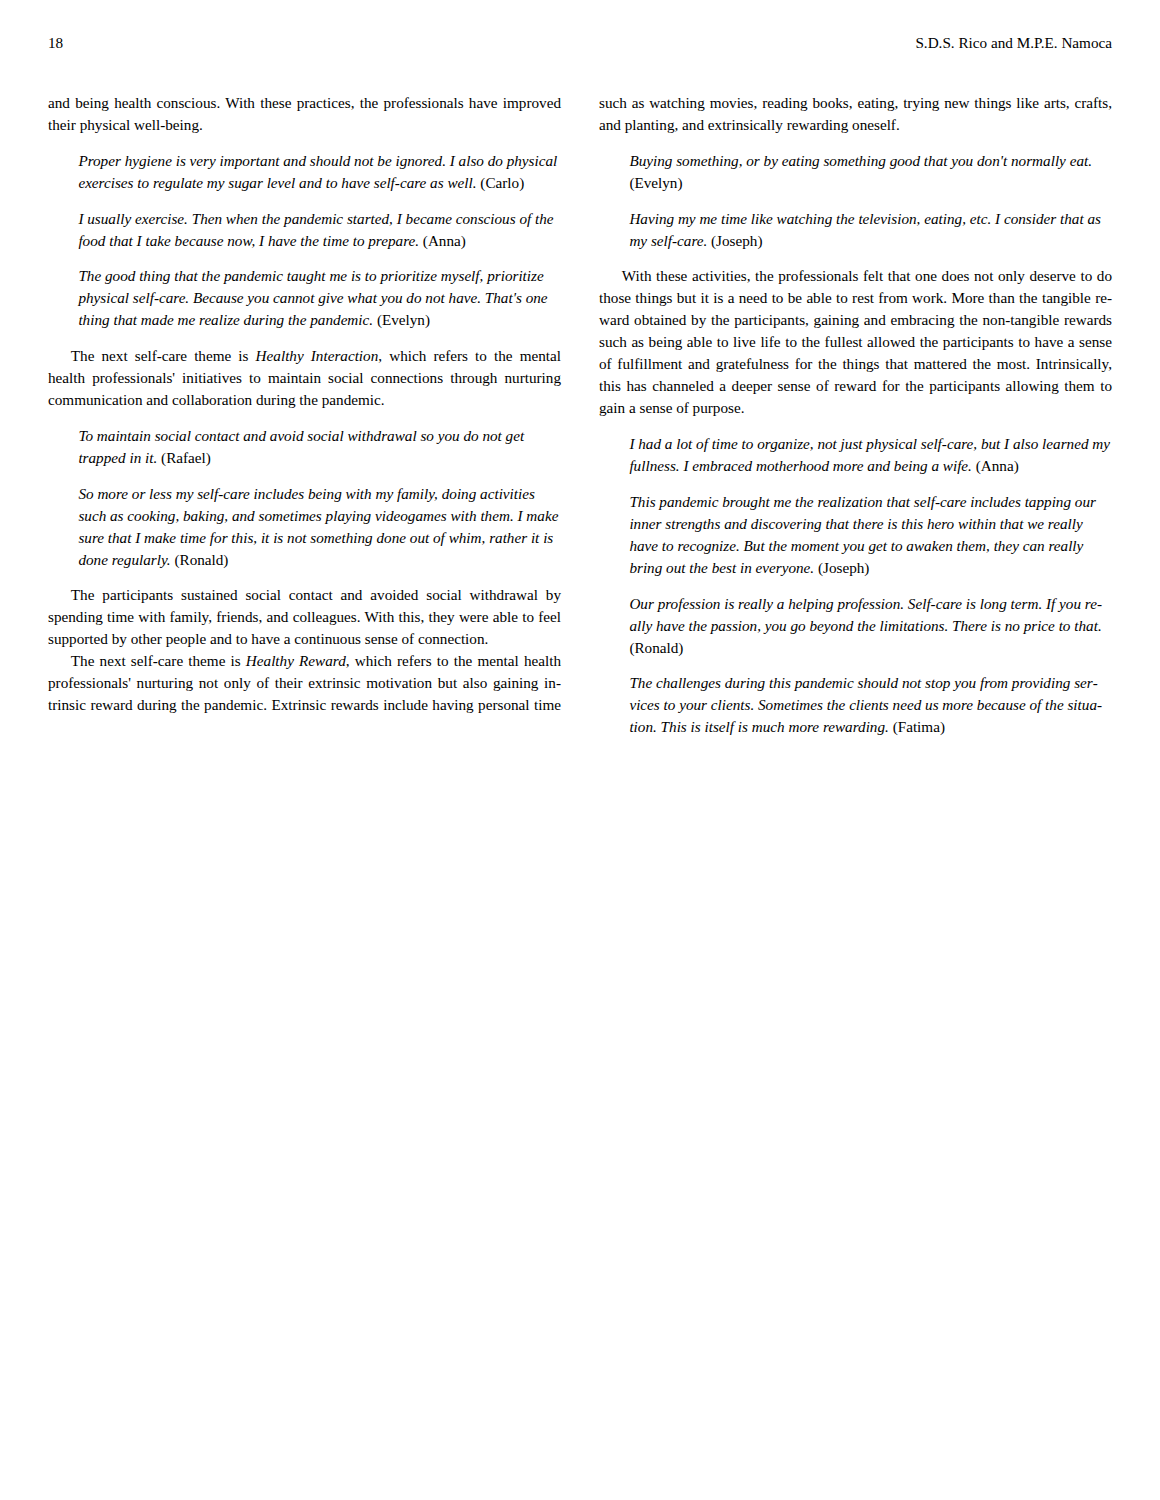18 S.D.S. Rico and M.P.E. Namoca
and being health conscious. With these practices, the professionals have improved their physical well-being.
Proper hygiene is very important and should not be ignored. I also do physical exercises to regulate my sugar level and to have self-care as well. (Carlo)
I usually exercise. Then when the pandemic started, I became conscious of the food that I take because now, I have the time to prepare. (Anna)
The good thing that the pandemic taught me is to prioritize myself, prioritize physical self-care. Because you cannot give what you do not have. That's one thing that made me realize during the pandemic. (Evelyn)
The next self-care theme is Healthy Interaction, which refers to the mental health professionals' initiatives to maintain social connections through nurturing communication and collaboration during the pandemic.
To maintain social contact and avoid social withdrawal so you do not get trapped in it. (Rafael)
So more or less my self-care includes being with my family, doing activities such as cooking, baking, and sometimes playing videogames with them. I make sure that I make time for this, it is not something done out of whim, rather it is done regularly. (Ronald)
The participants sustained social contact and avoided social withdrawal by spending time with family, friends, and colleagues. With this, they were able to feel supported by other people and to have a continuous sense of connection.
The next self-care theme is Healthy Reward, which refers to the mental health professionals' nurturing not only of their extrinsic motivation but also gaining intrinsic reward during the pandemic. Extrinsic rewards include having personal time such as watching movies, reading books, eating, trying new things like arts, crafts, and planting, and extrinsically rewarding oneself.
Buying something, or by eating something good that you don't normally eat. (Evelyn)
Having my me time like watching the television, eating, etc. I consider that as my self-care. (Joseph)
With these activities, the professionals felt that one does not only deserve to do those things but it is a need to be able to rest from work. More than the tangible reward obtained by the participants, gaining and embracing the non-tangible rewards such as being able to live life to the fullest allowed the participants to have a sense of fulfillment and gratefulness for the things that mattered the most. Intrinsically, this has channeled a deeper sense of reward for the participants allowing them to gain a sense of purpose.
I had a lot of time to organize, not just physical self-care, but I also learned my fullness. I embraced motherhood more and being a wife. (Anna)
This pandemic brought me the realization that self-care includes tapping our inner strengths and discovering that there is this hero within that we really have to recognize. But the moment you get to awaken them, they can really bring out the best in everyone. (Joseph)
Our profession is really a helping profession. Self-care is long term. If you really have the passion, you go beyond the limitations. There is no price to that. (Ronald)
The challenges during this pandemic should not stop you from providing services to your clients. Sometimes the clients need us more because of the situation. This is itself is much more rewarding. (Fatima)